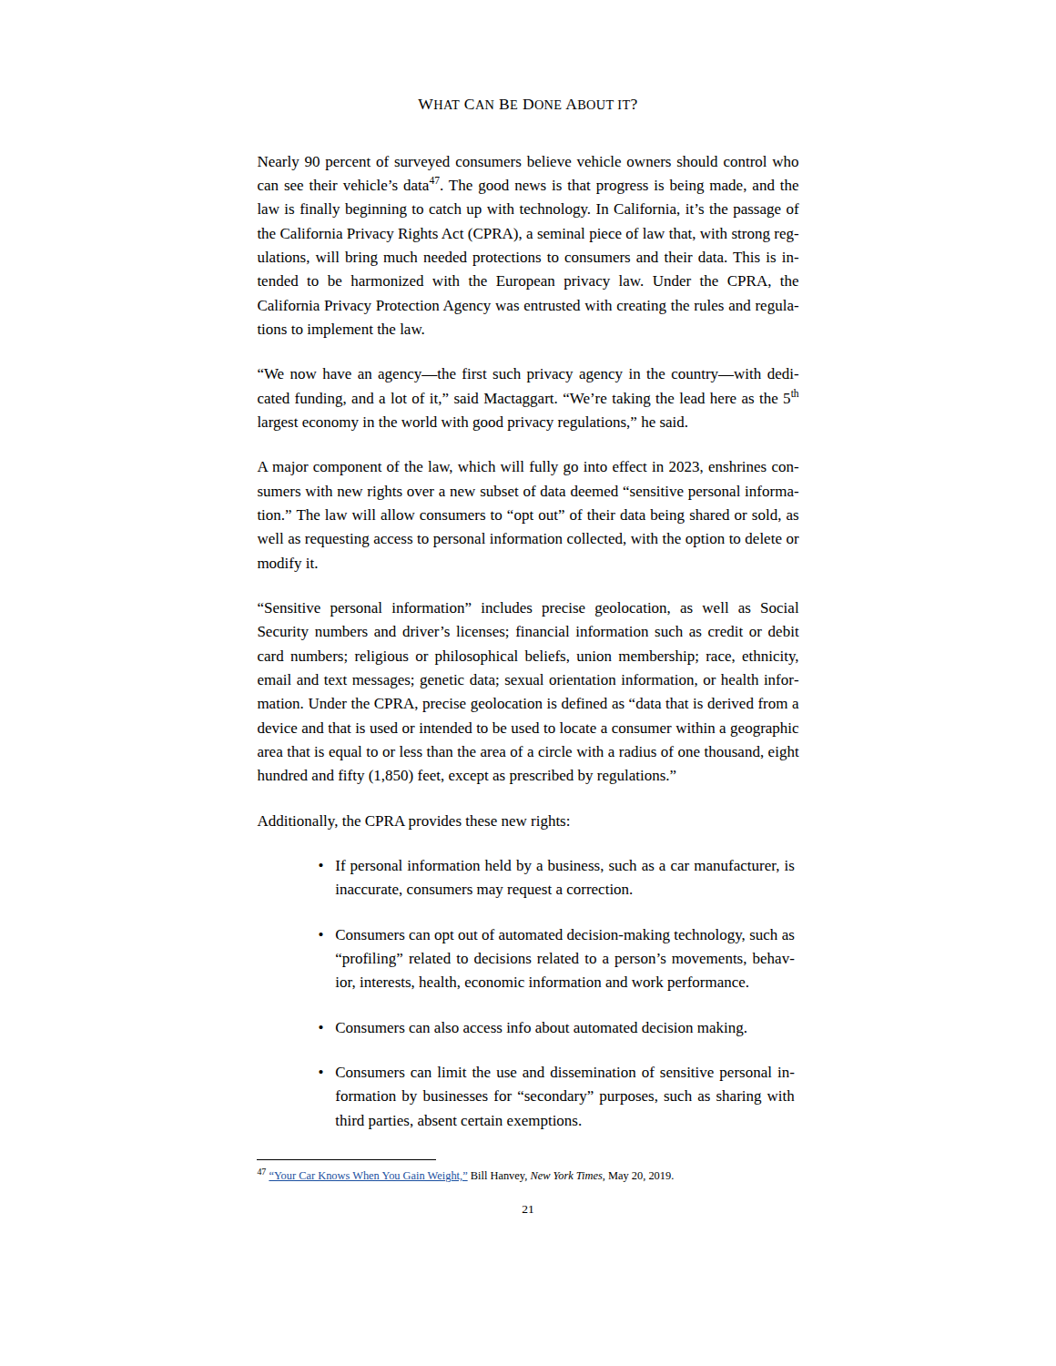WHAT CAN BE DONE ABOUT IT?
Nearly 90 percent of surveyed consumers believe vehicle owners should control who can see their vehicle’s data47. The good news is that progress is being made, and the law is finally beginning to catch up with technology. In California, it’s the passage of the California Privacy Rights Act (CPRA), a seminal piece of law that, with strong regulations, will bring much needed protections to consumers and their data. This is intended to be harmonized with the European privacy law. Under the CPRA, the California Privacy Protection Agency was entrusted with creating the rules and regulations to implement the law.
“We now have an agency—the first such privacy agency in the country—with dedicated funding, and a lot of it,” said Mactaggart. “We’re taking the lead here as the 5th largest economy in the world with good privacy regulations,” he said.
A major component of the law, which will fully go into effect in 2023, enshrines consumers with new rights over a new subset of data deemed “sensitive personal information.” The law will allow consumers to “opt out” of their data being shared or sold, as well as requesting access to personal information collected, with the option to delete or modify it.
“Sensitive personal information” includes precise geolocation, as well as Social Security numbers and driver’s licenses; financial information such as credit or debit card numbers; religious or philosophical beliefs, union membership; race, ethnicity, email and text messages; genetic data; sexual orientation information, or health information. Under the CPRA, precise geolocation is defined as “data that is derived from a device and that is used or intended to be used to locate a consumer within a geographic area that is equal to or less than the area of a circle with a radius of one thousand, eight hundred and fifty (1,850) feet, except as prescribed by regulations.”
Additionally, the CPRA provides these new rights:
If personal information held by a business, such as a car manufacturer, is inaccurate, consumers may request a correction.
Consumers can opt out of automated decision-making technology, such as “profiling” related to decisions related to a person’s movements, behavior, interests, health, economic information and work performance.
Consumers can also access info about automated decision making.
Consumers can limit the use and dissemination of sensitive personal information by businesses for “secondary” purposes, such as sharing with third parties, absent certain exemptions.
47 “Your Car Knows When You Gain Weight,” Bill Hanvey, New York Times, May 20, 2019.
21